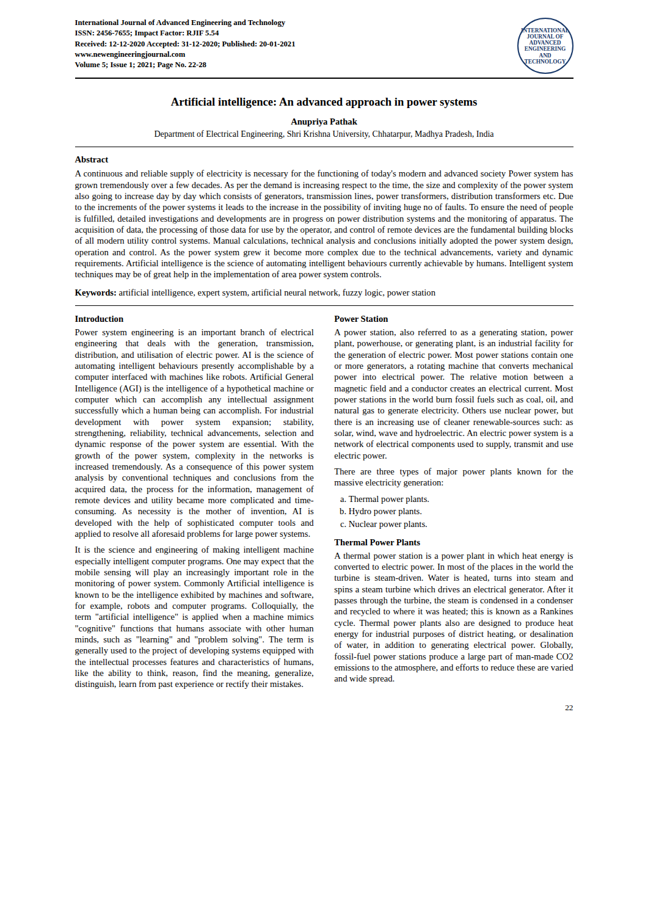International Journal of Advanced Engineering and Technology
ISSN: 2456-7655; Impact Factor: RJIF 5.54
Received: 12-12-2020 Accepted: 31-12-2020; Published: 20-01-2021
www.newengineeringjournal.com
Volume 5; Issue 1; 2021; Page No. 22-28
INTERNATIONAL JOURNAL OF ADVANCED ENGINEERING AND TECHNOLOGY
Artificial intelligence: An advanced approach in power systems
Anupriya Pathak
Department of Electrical Engineering, Shri Krishna University, Chhatarpur, Madhya Pradesh, India
Abstract
A continuous and reliable supply of electricity is necessary for the functioning of today's modern and advanced society Power system has grown tremendously over a few decades. As per the demand is increasing respect to the time, the size and complexity of the power system also going to increase day by day which consists of generators, transmission lines, power transformers, distribution transformers etc. Due to the increments of the power systems it leads to the increase in the possibility of inviting huge no of faults. To ensure the need of people is fulfilled, detailed investigations and developments are in progress on power distribution systems and the monitoring of apparatus. The acquisition of data, the processing of those data for use by the operator, and control of remote devices are the fundamental building blocks of all modern utility control systems. Manual calculations, technical analysis and conclusions initially adopted the power system design, operation and control. As the power system grew it become more complex due to the technical advancements, variety and dynamic requirements. Artificial intelligence is the science of automating intelligent behaviours currently achievable by humans. Intelligent system techniques may be of great help in the implementation of area power system controls.
Keywords: artificial intelligence, expert system, artificial neural network, fuzzy logic, power station
Introduction
Power system engineering is an important branch of electrical engineering that deals with the generation, transmission, distribution, and utilisation of electric power. AI is the science of automating intelligent behaviours presently accomplishable by a computer interfaced with machines like robots. Artificial General Intelligence (AGI) is the intelligence of a hypothetical machine or computer which can accomplish any intellectual assignment successfully which a human being can accomplish. For industrial development with power system expansion; stability, strengthening, reliability, technical advancements, selection and dynamic response of the power system are essential. With the growth of the power system, complexity in the networks is increased tremendously. As a consequence of this power system analysis by conventional techniques and conclusions from the acquired data, the process for the information, management of remote devices and utility became more complicated and time-consuming. As necessity is the mother of invention, AI is developed with the help of sophisticated computer tools and applied to resolve all aforesaid problems for large power systems.
It is the science and engineering of making intelligent machine especially intelligent computer programs. One may expect that the mobile sensing will play an increasingly important role in the monitoring of power system. Commonly Artificial intelligence is known to be the intelligence exhibited by machines and software, for example, robots and computer programs. Colloquially, the term "artificial intelligence" is applied when a machine mimics "cognitive" functions that humans associate with other human minds, such as "learning" and "problem solving". The term is generally used to the project of developing systems equipped with the intellectual processes features and characteristics of humans, like the ability to think, reason, find the meaning, generalize, distinguish, learn from past experience or rectify their mistakes.
Power Station
A power station, also referred to as a generating station, power plant, powerhouse, or generating plant, is an industrial facility for the generation of electric power. Most power stations contain one or more generators, a rotating machine that converts mechanical power into electrical power. The relative motion between a magnetic field and a conductor creates an electrical current. Most power stations in the world burn fossil fuels such as coal, oil, and natural gas to generate electricity. Others use nuclear power, but there is an increasing use of cleaner renewable-sources such: as solar, wind, wave and hydroelectric. An electric power system is a network of electrical components used to supply, transmit and use electric power.
There are three types of major power plants known for the massive electricity generation:
Thermal power plants.
Hydro power plants.
Nuclear power plants.
Thermal Power Plants
A thermal power station is a power plant in which heat energy is converted to electric power. In most of the places in the world the turbine is steam-driven. Water is heated, turns into steam and spins a steam turbine which drives an electrical generator. After it passes through the turbine, the steam is condensed in a condenser and recycled to where it was heated; this is known as a Rankines cycle. Thermal power plants also are designed to produce heat energy for industrial purposes of district heating, or desalination of water, in addition to generating electrical power. Globally, fossil-fuel power stations produce a large part of man-made CO2 emissions to the atmosphere, and efforts to reduce these are varied and wide spread.
22